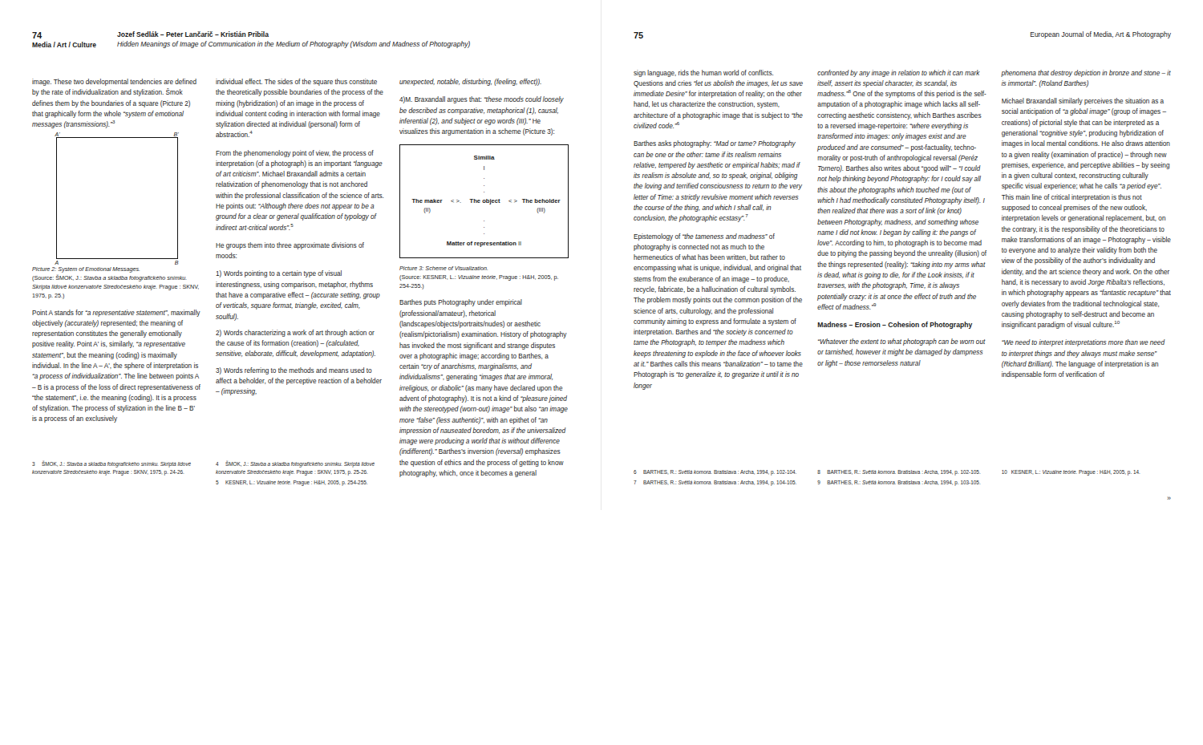74Media / Art / Culture
Jozef Sedlák – Peter Lančarič – Kristián Pribila
Hidden Meanings of Image of Communication in the Medium of Photography (Wisdom and Madness of Photography)
image. These two developmental tendencies are defined by the rate of individualization and stylization. Šmok defines them by the boundaries of a square (Picture 2) that graphically form the whole “system of emotional messages (transmissions).”3
A' B' A B
Picture 2: System of Emotional Messages.
(Source: ŠMOK, J.: Stavba a skladba fotografického snímku. Skripta lidové konzervatoře Stredočeského kraje. Prague : SKNV, 1975, p. 25.)
Point A stands for “a representative statement”, maximally objectively (accurately) represented; the meaning of representation constitutes the generally emotionally positive reality. Point A' is, similarly, “a representative statement”, but the meaning (coding) is maximally individual. In the line A – A', the sphere of interpretation is “a process of individualization”. The line between points A – B is a process of the loss of direct representativeness of “the statement”, i.e. the meaning (coding). It is a process of stylization. The process of stylization in the line B – B' is a process of an exclusively
individual effect. The sides of the square thus constitute the theoretically possible boundaries of the process of the mixing (hybridization) of an image in the process of individual content coding in interaction with formal image stylization directed at individual (personal) form of abstraction.4
From the phenomenology point of view, the process of interpretation (of a photograph) is an important “language of art criticism”. Michael Braxandall admits a certain relativization of phenomenology that is not anchored within the professional classification of the science of arts. He points out: “Although there does not appear to be a ground for a clear or general qualification of typology of indirect art-critical words”.5
He groups them into three approximate divisions of moods:
1) Words pointing to a certain type of visual interestingness, using comparison, metaphor, rhythms that have a comparative effect – (accurate setting, group of verticals, square format, triangle, excited, calm, soulful).
2) Words characterizing a work of art through action or the cause of its formation (creation) – (calculated, sensitive, elaborate, difficult, development, adaptation).
3) Words referring to the methods and means used to affect a beholder, of the perceptive reaction of a beholder – (impressing,
unexpected, notable, disturbing, (feeling, effect)).
4) M. Braxandall argues that: “these moods could loosely be described as comparative, metaphorical (1), causal, inferential (2), and subject or ego words (III).” He visualizes this argumentation in a scheme (Picture 3):
Similia
I
.
.
.
The maker(II)
< >.
The object
< >
The beholder(III)
.
.
.
Matter of representation II
Picture 3: Scheme of Visualization.
(Source: KESNER, L.: Vizuálne teórie, Prague : H&H, 2005, p. 254-255.)
Barthes puts Photography under empirical (professional/amateur), rhetorical (landscapes/objects/portraits/nudes) or aesthetic (realism/pictorialism) examination. History of photography has invoked the most significant and strange disputes over a photographic image; according to Barthes, a certain “cry of anarchisms, marginalisms, and individualisms”, generating “images that are immoral, irreligious, or diabolic” (as many have declared upon the advent of photography). It is not a kind of “pleasure joined with the stereotyped (worn-out) image” but also “an image more “false” (less authentic)”, with an epithet of “an impression of nauseated boredom, as if the universalized image were producing a world that is without difference (indifferent).” Barthes’s inversion (reversal) emphasizes the question of ethics and the process of getting to know photography, which, once it becomes a general
3 ŠMOK, J.: Stavba a skladba fotografického snímku. Skriptá lidové konzervatoře Stredočeského kraje. Prague : SKNV, 1975, p. 24-26.
4 ŠMOK, J.: Stavba a skladba fotografického snímku. Skriptá lidové konzervatoře Stredočeského kraje. Prague : SKNV, 1975, p. 25-26.
5 KESNER, L.: Vizuálne teórie. Prague : H&H, 2005, p. 254-255.
75
European Journal of Media, Art & Photography
sign language, rids the human world of conflicts. Questions and cries “let us abolish the images, let us save immediate Desire” for interpretation of reality; on the other hand, let us characterize the construction, system, architecture of a photographic image that is subject to “the civilized code.”6
Barthes asks photography: “Mad or tame? Photography can be one or the other: tame if its realism remains relative, tempered by aesthetic or empirical habits; mad if its realism is absolute and, so to speak, original, obliging the loving and terrified consciousness to return to the very letter of Time: a strictly revulsive moment which reverses the course of the thing, and which I shall call, in conclusion, the photographic ecstasy”.7
Epistemology of “the tameness and madness” of photography is connected not as much to the hermeneutics of what has been written, but rather to encompassing what is unique, individual, and original that stems from the exuberance of an image – to produce, recycle, fabricate, be a hallucination of cultural symbols. The problem mostly points out the common position of the science of arts, culturology, and the professional community aiming to express and formulate a system of interpretation. Barthes and “the society is concerned to tame the Photograph, to temper the madness which keeps threatening to explode in the face of whoever looks at it.” Barthes calls this means “banalization” – to tame the Photograph is “to generalize it, to gregarize it until it is no longer
confronted by any image in relation to which it can mark itself, assert its special character, its scandal, its madness.”8 One of the symptoms of this period is the self-amputation of a photographic image which lacks all self-correcting aesthetic consistency, which Barthes ascribes to a reversed image-repertoire: “where everything is transformed into images: only images exist and are produced and are consumed” – post-factuality, techno-morality or post-truth of anthropological reversal (Peréz Tornero). Barthes also writes about “good will” – “I could not help thinking beyond Photography: for I could say all this about the photographs which touched me (out of which I had methodically constituted Photography itself). I then realized that there was a sort of link (or knot) between Photography, madness, and something whose name I did not know. I began by calling it: the pangs of love”. According to him, to photograph is to become mad due to pitying the passing beyond the unreality (illusion) of the things represented (reality): “taking into my arms what is dead, what is going to die, for if the Look insists, if it traverses, with the photograph, Time, it is always potentially crazy: it is at once the effect of truth and the effect of madness.”9
Madness – Erosion – Cohesion of Photography
“Whatever the extent to what photograph can be worn out or tarnished, however it might be damaged by dampness or light – those remorseless natural
phenomena that destroy depiction in bronze and stone – it is immortal”. (Roland Barthes)
Michael Braxandall similarly perceives the situation as a social anticipation of “a global image” (group of images – creations) of pictorial style that can be interpreted as a generational “cognitive style”, producing hybridization of images in local mental conditions. He also draws attention to a given reality (examination of practice) – through new premises, experience, and perceptive abilities – by seeing in a given cultural context, reconstructing culturally specific visual experience; what he calls “a period eye”. This main line of critical interpretation is thus not supposed to conceal premises of the new outlook, interpretation levels or generational replacement, but, on the contrary, it is the responsibility of the theoreticians to make transformations of an image – Photography – visible to everyone and to analyze their validity from both the view of the possibility of the author’s individuality and identity, and the art science theory and work. On the other hand, it is necessary to avoid Jorge Ribalta’s reflections, in which photography appears as “fantastic recapture” that overly deviates from the traditional technological state, causing photography to self-destruct and become an insignificant paradigm of visual culture.10
“We need to interpret interpretations more than we need to interpret things and they always must make sense” (Richard Brilliant). The language of interpretation is an indispensable form of verification of
6 BARTHES, R.: Světlá komora. Bratislava : Archa, 1994, p. 102-104.
7 BARTHES, R.: Světlá komora. Bratislava : Archa, 1994, p. 104-105.
8 BARTHES, R.: Světlá komora. Bratislava : Archa, 1994, p. 102-105.
9 BARTHES, R.: Světlá komora. Bratislava : Archa, 1994, p. 103-105.
10 KESNER, L.: Vizuálne teórie. Prague : H&H, 2005, p. 14.
»